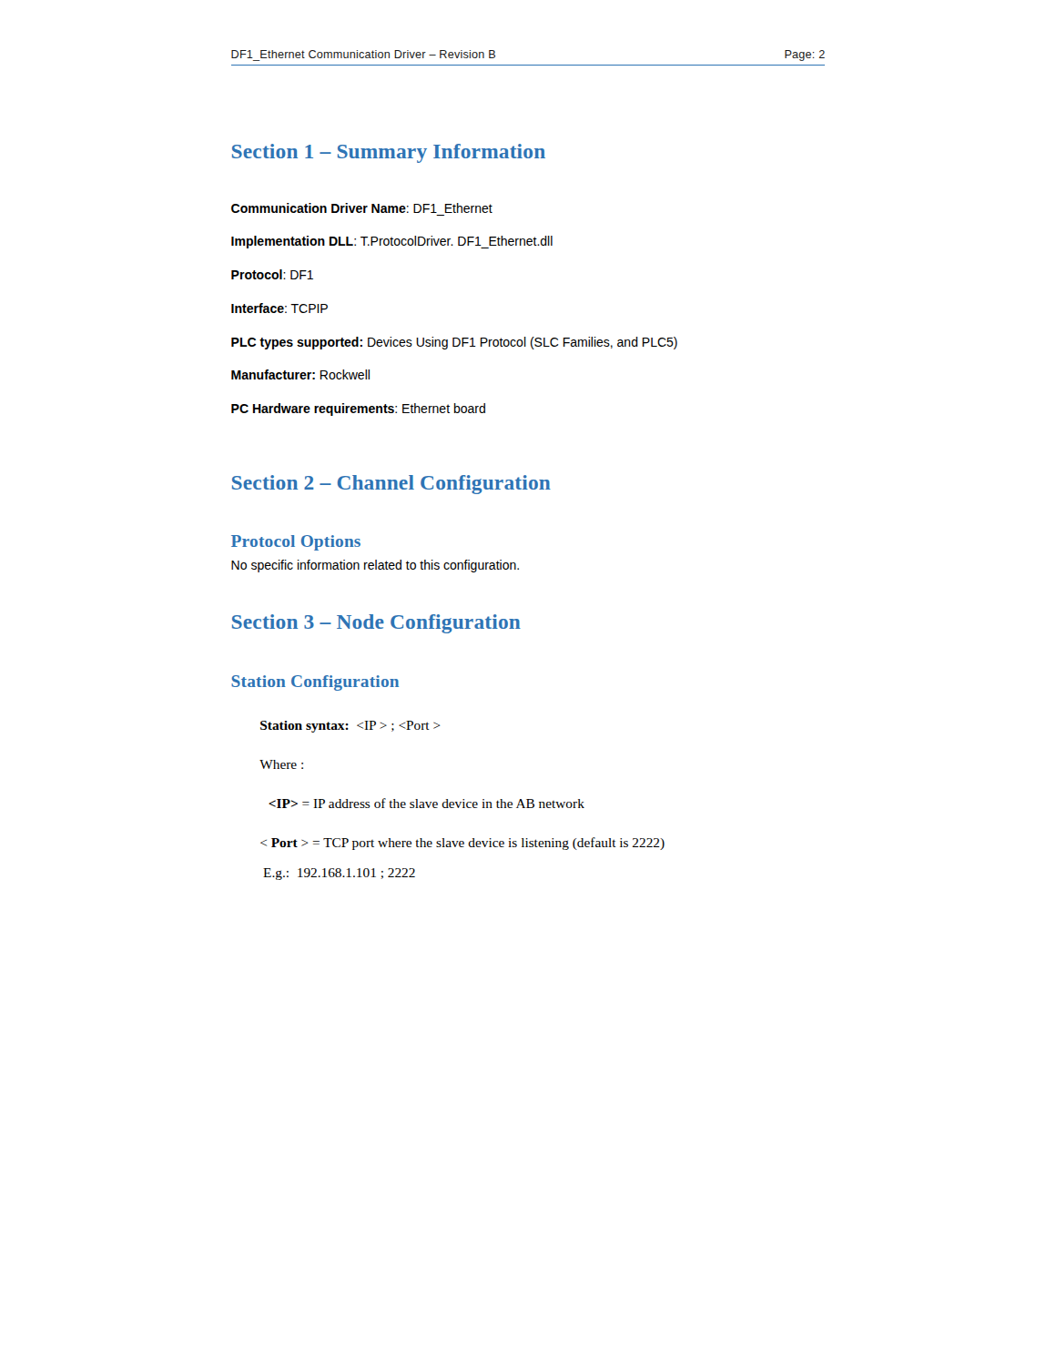DF1_Ethernet Communication Driver – Revision B
Page: 2
Section 1 – Summary Information
Communication Driver Name: DF1_Ethernet
Implementation DLL: T.ProtocolDriver. DF1_Ethernet.dll
Protocol: DF1
Interface: TCPIP
PLC types supported: Devices Using DF1 Protocol (SLC Families, and PLC5)
Manufacturer: Rockwell
PC Hardware requirements: Ethernet board
Section 2 – Channel Configuration
Protocol Options
No specific information related to this configuration.
Section 3 – Node Configuration
Station Configuration
Station syntax: <IP > ; <Port >
Where :
<IP> = IP address of the slave device in the AB network
< Port > = TCP port where the slave device is listening (default is 2222)
E.g.: 192.168.1.101 ; 2222